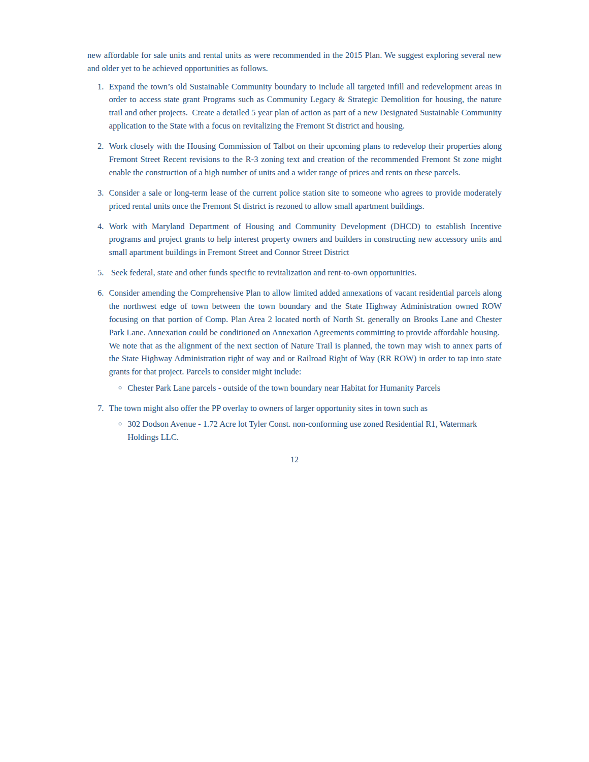new affordable for sale units and rental units as were recommended in the 2015 Plan. We suggest exploring several new and older yet to be achieved opportunities as follows.
Expand the town’s old Sustainable Community boundary to include all targeted infill and redevelopment areas in order to access state grant Programs such as Community Legacy & Strategic Demolition for housing, the nature trail and other projects. Create a detailed 5 year plan of action as part of a new Designated Sustainable Community application to the State with a focus on revitalizing the Fremont St district and housing.
Work closely with the Housing Commission of Talbot on their upcoming plans to redevelop their properties along Fremont Street Recent revisions to the R-3 zoning text and creation of the recommended Fremont St zone might enable the construction of a high number of units and a wider range of prices and rents on these parcels.
Consider a sale or long-term lease of the current police station site to someone who agrees to provide moderately priced rental units once the Fremont St district is rezoned to allow small apartment buildings.
Work with Maryland Department of Housing and Community Development (DHCD) to establish Incentive programs and project grants to help interest property owners and builders in constructing new accessory units and small apartment buildings in Fremont Street and Connor Street District
Seek federal, state and other funds specific to revitalization and rent-to-own opportunities.
Consider amending the Comprehensive Plan to allow limited added annexations of vacant residential parcels along the northwest edge of town between the town boundary and the State Highway Administration owned ROW focusing on that portion of Comp. Plan Area 2 located north of North St. generally on Brooks Lane and Chester Park Lane. Annexation could be conditioned on Annexation Agreements committing to provide affordable housing. We note that as the alignment of the next section of Nature Trail is planned, the town may wish to annex parts of the State Highway Administration right of way and or Railroad Right of Way (RR ROW) in order to tap into state grants for that project. Parcels to consider might include:
Chester Park Lane parcels - outside of the town boundary near Habitat for Humanity Parcels
The town might also offer the PP overlay to owners of larger opportunity sites in town such as
302 Dodson Avenue - 1.72 Acre lot Tyler Const. non-conforming use zoned Residential R1, Watermark Holdings LLC.
12